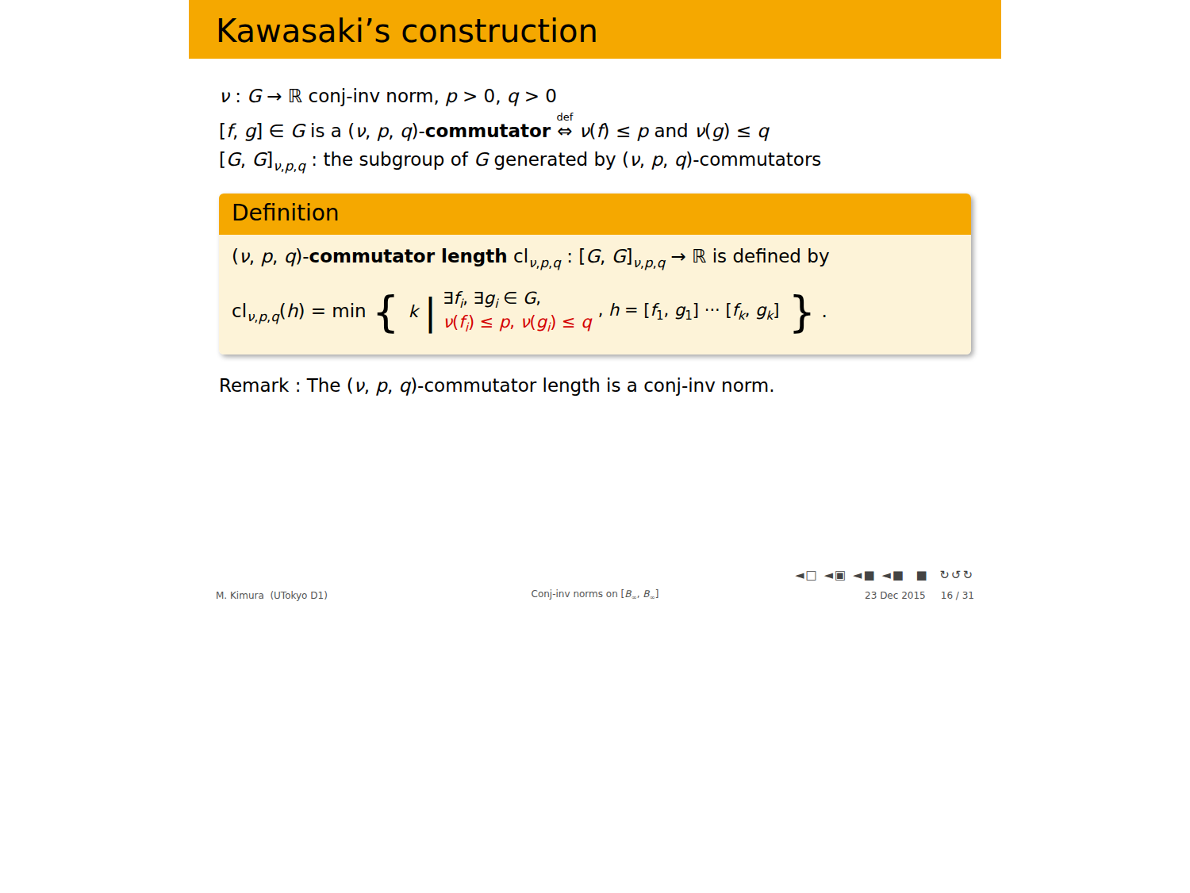Kawasaki’s construction
ν : G → ℝ conj-inv norm, p > 0, q > 0
[f, g] ∈ G is a (ν, p, q)-commutator def⇔ ν(f) ≤ p and ν(g) ≤ q
[G, G]ν,p,q : the subgroup of G generated by (ν, p, q)-commutators
Definition
(ν, p, q)-commutator length clν,p,q : [G, G]ν,p,q → ℝ is defined by
clν,p,q(h) = min {
| k | / | ∃ f i , ∃ g i ∈ G , | , h = [ f 1 , g 1 ] ··· [ f k , g k ] |
| ν ( f i ) ≤ p , ν ( g i ) ≤ q |
} .
Remark : The (ν, p, q)-commutator length is a conj-inv norm.
◄□ ◄▣ ◄■ ◄■ ■ ↻↺↻
M. Kimura (UTokyo D1)
Conj-inv norms on [B∞, B∞]
23 Dec 2015 16 / 31